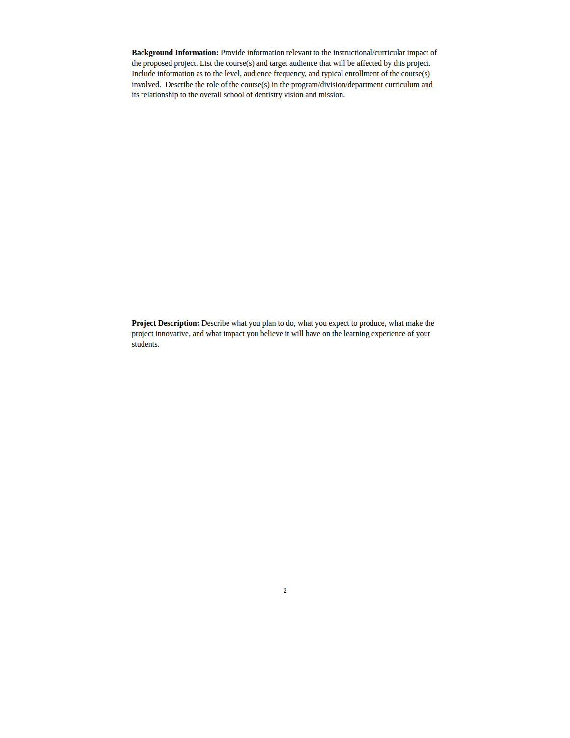Background Information: Provide information relevant to the instructional/curricular impact of the proposed project. List the course(s) and target audience that will be affected by this project. Include information as to the level, audience frequency, and typical enrollment of the course(s) involved. Describe the role of the course(s) in the program/division/department curriculum and its relationship to the overall school of dentistry vision and mission.
Project Description: Describe what you plan to do, what you expect to produce, what make the project innovative, and what impact you believe it will have on the learning experience of your students.
2